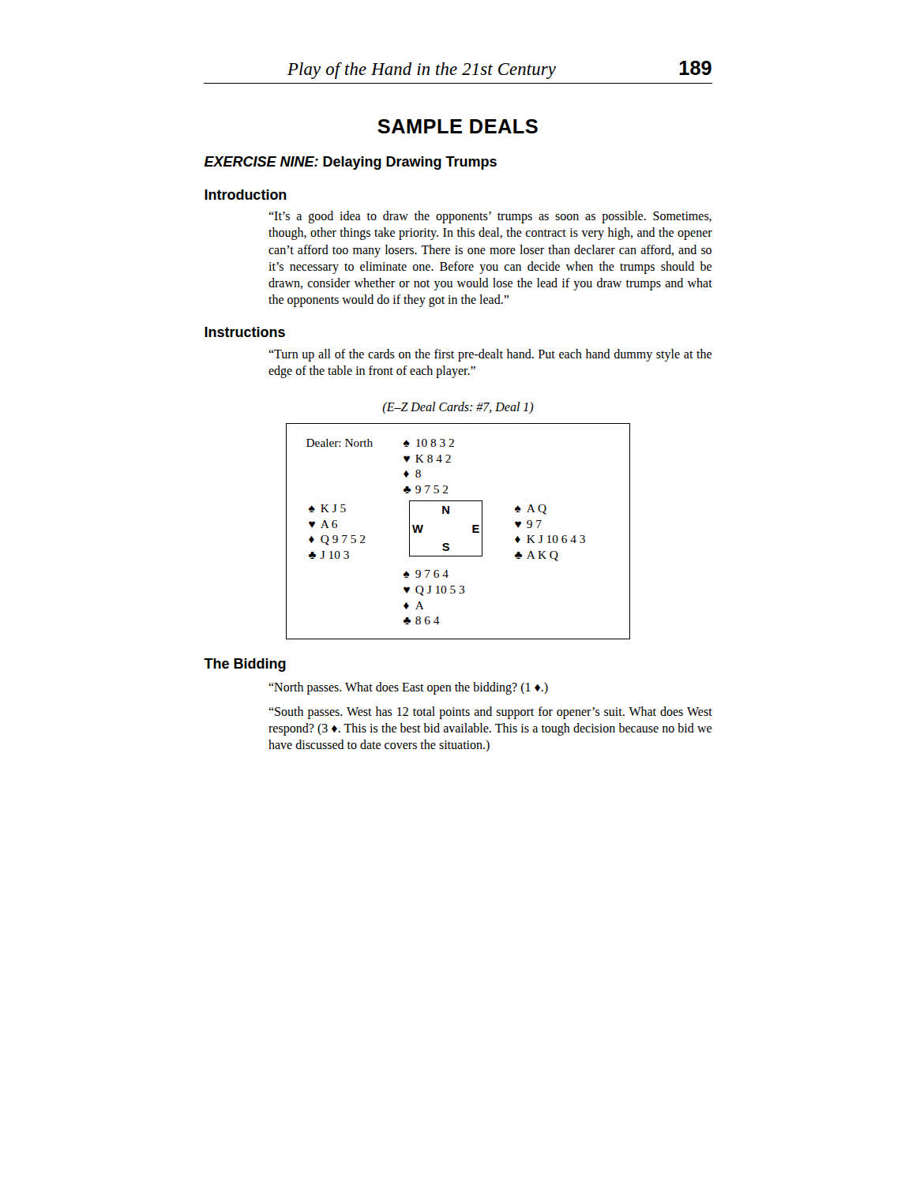Play of the Hand in the 21st Century
189
SAMPLE DEALS
EXERCISE NINE: Delaying Drawing Trumps
Introduction
“It’s a good idea to draw the opponents’ trumps as soon as possible. Sometimes, though, other things take priority. In this deal, the contract is very high, and the opener can’t afford too many losers. There is one more loser than declarer can afford, and so it’s necessary to eliminate one. Before you can decide when the trumps should be drawn, consider whether or not you would lose the lead if you draw trumps and what the opponents would do if they got in the lead.”
Instructions
“Turn up all of the cards on the first pre-dealt hand. Put each hand dummy style at the edge of the table in front of each player.”
(E–Z Deal Cards: #7, Deal 1)
Dealer: North ♠10 8 3 2 ♥K 8 4 2 ♦8 ♣9 7 5 2
♠K J 5 ♥A 6 ♦Q 9 7 5 2 ♣J 10 3
N W E S
♠A Q ♥9 7 ♦K J 10 6 4 3 ♣A K Q
♠9 7 6 4 ♥Q J 10 5 3 ♦A ♣8 6 4
The Bidding
“North passes. What does East open the bidding? (1 ♦.)
“South passes. West has 12 total points and support for opener’s suit. What does West respond? (3 ♦. This is the best bid available. This is a tough decision because no bid we have discussed to date covers the situation.)